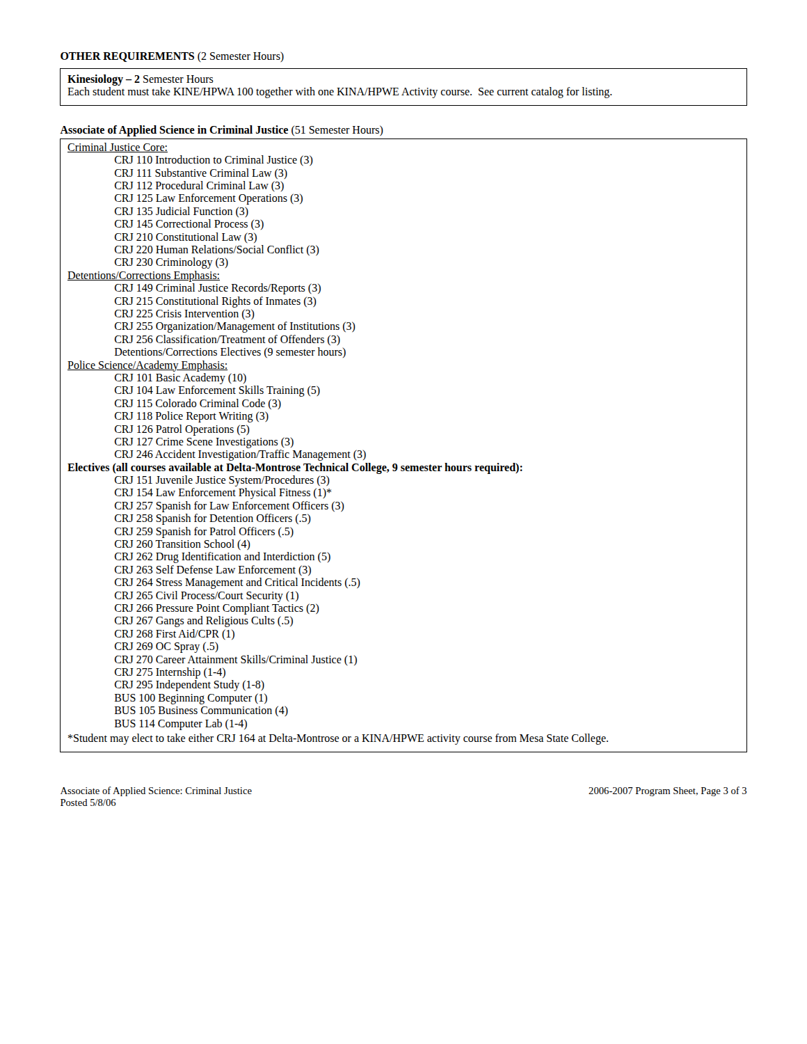OTHER REQUIREMENTS (2 Semester Hours)
Kinesiology – 2 Semester Hours
Each student must take KINE/HPWA 100 together with one KINA/HPWE Activity course. See current catalog for listing.
Associate of Applied Science in Criminal Justice (51 Semester Hours)
Criminal Justice Core:
CRJ 110 Introduction to Criminal Justice (3)
CRJ 111 Substantive Criminal Law (3)
CRJ 112 Procedural Criminal Law (3)
CRJ 125 Law Enforcement Operations (3)
CRJ 135 Judicial Function (3)
CRJ 145 Correctional Process (3)
CRJ 210 Constitutional Law (3)
CRJ 220 Human Relations/Social Conflict (3)
CRJ 230 Criminology (3)
Detentions/Corrections Emphasis:
CRJ 149 Criminal Justice Records/Reports (3)
CRJ 215 Constitutional Rights of Inmates (3)
CRJ 225 Crisis Intervention (3)
CRJ 255 Organization/Management of Institutions (3)
CRJ 256 Classification/Treatment of Offenders (3)
Detentions/Corrections Electives (9 semester hours)
Police Science/Academy Emphasis:
CRJ 101 Basic Academy (10)
CRJ 104 Law Enforcement Skills Training (5)
CRJ 115 Colorado Criminal Code (3)
CRJ 118 Police Report Writing (3)
CRJ 126 Patrol Operations (5)
CRJ 127 Crime Scene Investigations (3)
CRJ 246 Accident Investigation/Traffic Management (3)
Electives (all courses available at Delta-Montrose Technical College, 9 semester hours required):
CRJ 151 Juvenile Justice System/Procedures (3)
CRJ 154 Law Enforcement Physical Fitness (1)*
CRJ 257 Spanish for Law Enforcement Officers (3)
CRJ 258 Spanish for Detention Officers (.5)
CRJ 259 Spanish for Patrol Officers (.5)
CRJ 260 Transition School (4)
CRJ 262 Drug Identification and Interdiction (5)
CRJ 263 Self Defense Law Enforcement (3)
CRJ 264 Stress Management and Critical Incidents (.5)
CRJ 265 Civil Process/Court Security (1)
CRJ 266 Pressure Point Compliant Tactics (2)
CRJ 267 Gangs and Religious Cults (.5)
CRJ 268 First Aid/CPR (1)
CRJ 269 OC Spray (.5)
CRJ 270 Career Attainment Skills/Criminal Justice (1)
CRJ 275 Internship (1-4)
CRJ 295 Independent Study (1-8)
BUS 100 Beginning Computer (1)
BUS 105 Business Communication (4)
BUS 114 Computer Lab (1-4)
*Student may elect to take either CRJ 164 at Delta-Montrose or a KINA/HPWE activity course from Mesa State College.
Associate of Applied Science: Criminal Justice
Posted 5/8/06
2006-2007 Program Sheet, Page 3 of 3